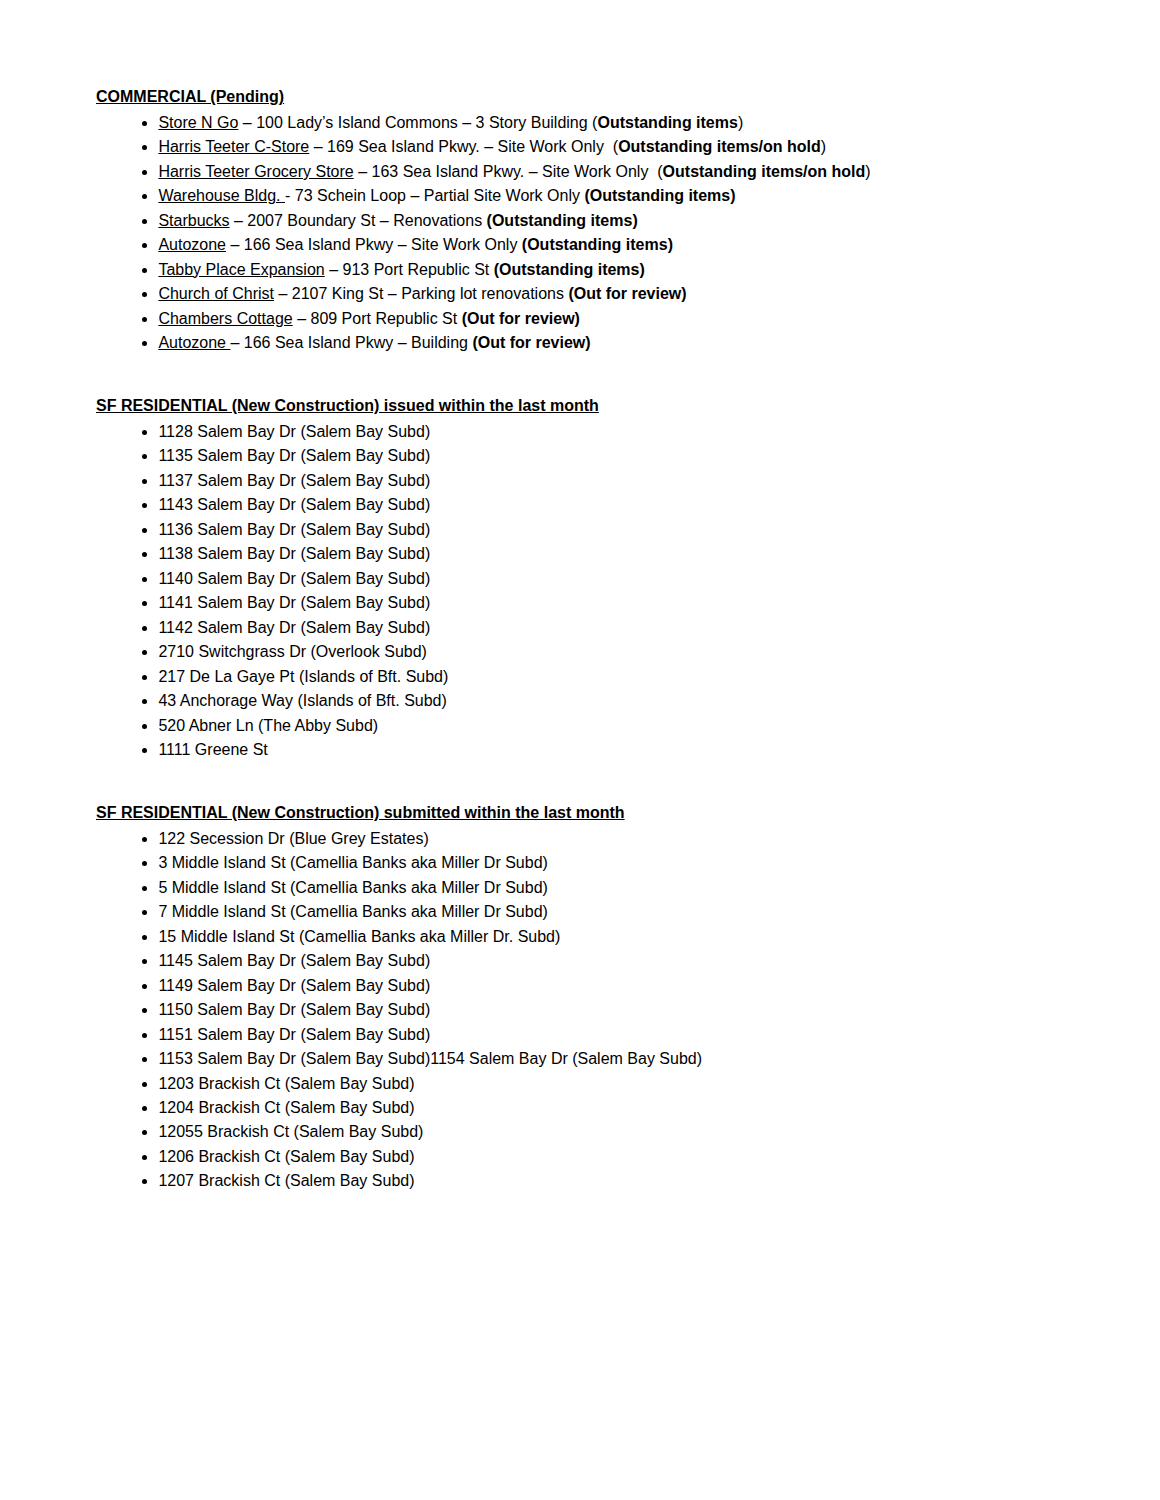COMMERCIAL (Pending)
Store N Go – 100 Lady’s Island Commons – 3 Story Building (Outstanding items)
Harris Teeter C-Store – 169 Sea Island Pkwy. – Site Work Only (Outstanding items/on hold)
Harris Teeter Grocery Store – 163 Sea Island Pkwy. – Site Work Only (Outstanding items/on hold)
Warehouse Bldg. - 73 Schein Loop – Partial Site Work Only (Outstanding items)
Starbucks – 2007 Boundary St – Renovations (Outstanding items)
Autozone – 166 Sea Island Pkwy – Site Work Only (Outstanding items)
Tabby Place Expansion – 913 Port Republic St (Outstanding items)
Church of Christ – 2107 King St – Parking lot renovations (Out for review)
Chambers Cottage – 809 Port Republic St (Out for review)
Autozone – 166 Sea Island Pkwy – Building (Out for review)
SF RESIDENTIAL (New Construction) issued within the last month
1128 Salem Bay Dr (Salem Bay Subd)
1135 Salem Bay Dr (Salem Bay Subd)
1137 Salem Bay Dr (Salem Bay Subd)
1143 Salem Bay Dr (Salem Bay Subd)
1136 Salem Bay Dr (Salem Bay Subd)
1138 Salem Bay Dr (Salem Bay Subd)
1140 Salem Bay Dr (Salem Bay Subd)
1141 Salem Bay Dr (Salem Bay Subd)
1142 Salem Bay Dr (Salem Bay Subd)
2710 Switchgrass Dr (Overlook Subd)
217 De La Gaye Pt (Islands of Bft. Subd)
43 Anchorage Way (Islands of Bft. Subd)
520 Abner Ln (The Abby Subd)
1111 Greene St
SF RESIDENTIAL (New Construction) submitted within the last month
122 Secession Dr (Blue Grey Estates)
3 Middle Island St (Camellia Banks aka Miller Dr Subd)
5 Middle Island St (Camellia Banks aka Miller Dr Subd)
7 Middle Island St (Camellia Banks aka Miller Dr Subd)
15 Middle Island St (Camellia Banks aka Miller Dr. Subd)
1145 Salem Bay Dr (Salem Bay Subd)
1149 Salem Bay Dr (Salem Bay Subd)
1150 Salem Bay Dr (Salem Bay Subd)
1151 Salem Bay Dr (Salem Bay Subd)
1153 Salem Bay Dr (Salem Bay Subd)1154 Salem Bay Dr (Salem Bay Subd)
1203 Brackish Ct (Salem Bay Subd)
1204 Brackish Ct (Salem Bay Subd)
12055 Brackish Ct (Salem Bay Subd)
1206 Brackish Ct (Salem Bay Subd)
1207 Brackish Ct (Salem Bay Subd)